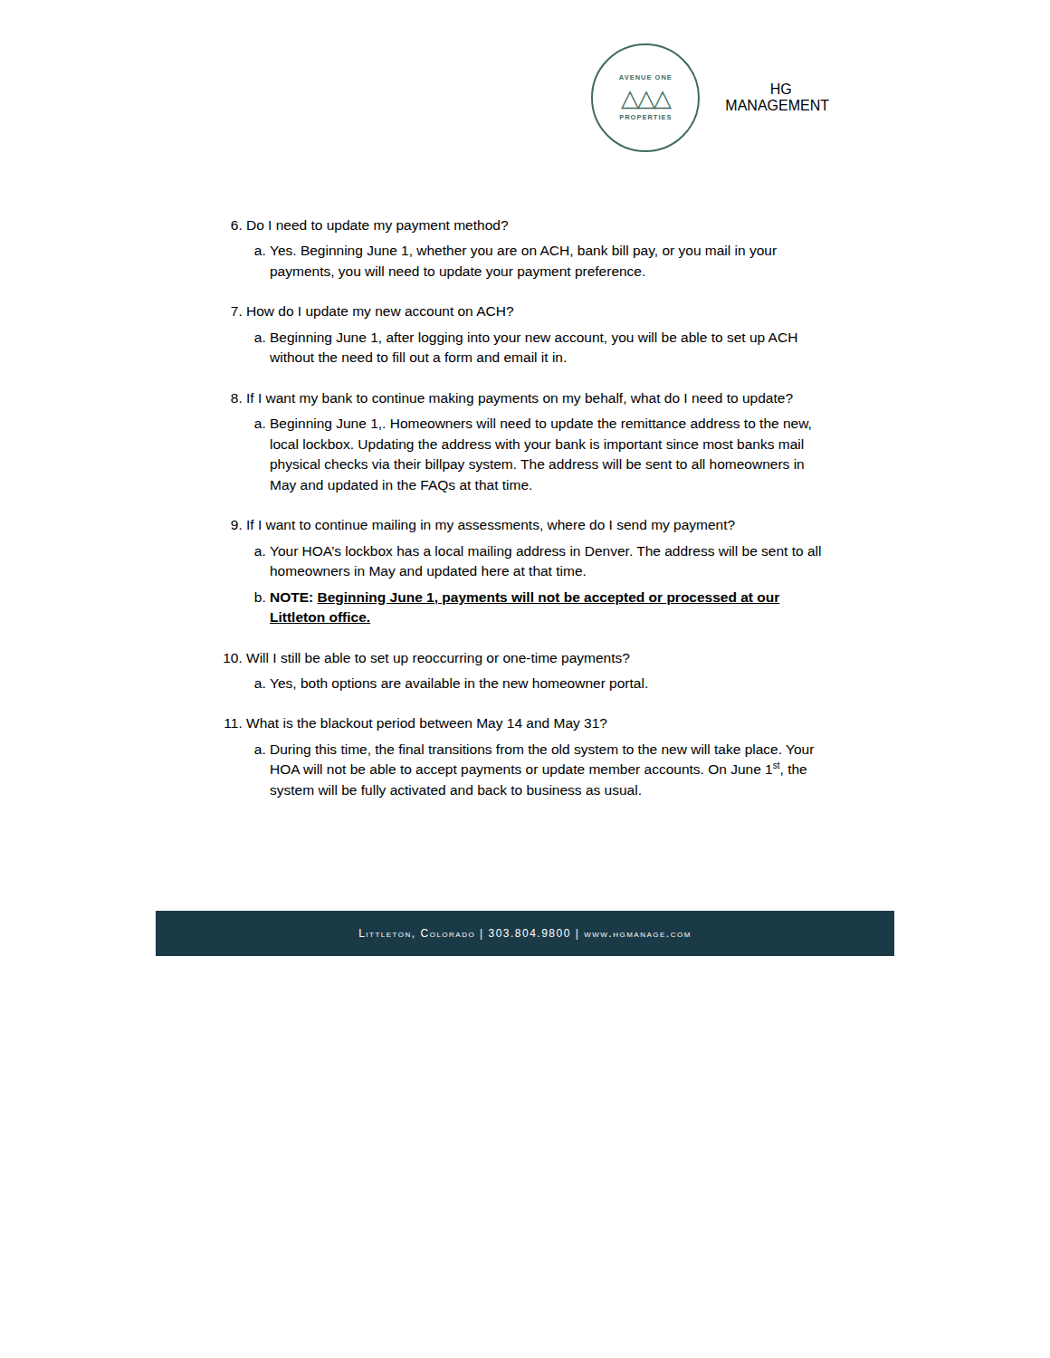AVENUE ONE
△△△
PROPERTIES
HG
MANAGEMENT
Do I need to update my payment method?
Yes. Beginning June 1, whether you are on ACH, bank bill pay, or you mail in your payments, you will need to update your payment preference.
How do I update my new account on ACH?
Beginning June 1, after logging into your new account, you will be able to set up ACH without the need to fill out a form and email it in.
If I want my bank to continue making payments on my behalf, what do I need to update?
Beginning June 1,. Homeowners will need to update the remittance address to the new, local lockbox. Updating the address with your bank is important since most banks mail physical checks via their billpay system. The address will be sent to all homeowners in May and updated in the FAQs at that time.
If I want to continue mailing in my assessments, where do I send my payment?
Your HOA’s lockbox has a local mailing address in Denver. The address will be sent to all homeowners in May and updated here at that time.
NOTE: Beginning June 1, payments will not be accepted or processed at our Littleton office.
Will I still be able to set up reoccurring or one-time payments?
Yes, both options are available in the new homeowner portal.
What is the blackout period between May 14 and May 31?
During this time, the final transitions from the old system to the new will take place. Your HOA will not be able to accept payments or update member accounts. On June 1st, the system will be fully activated and back to business as usual.
Littleton, Colorado | 303.804.9800 | www.hgmanage.com